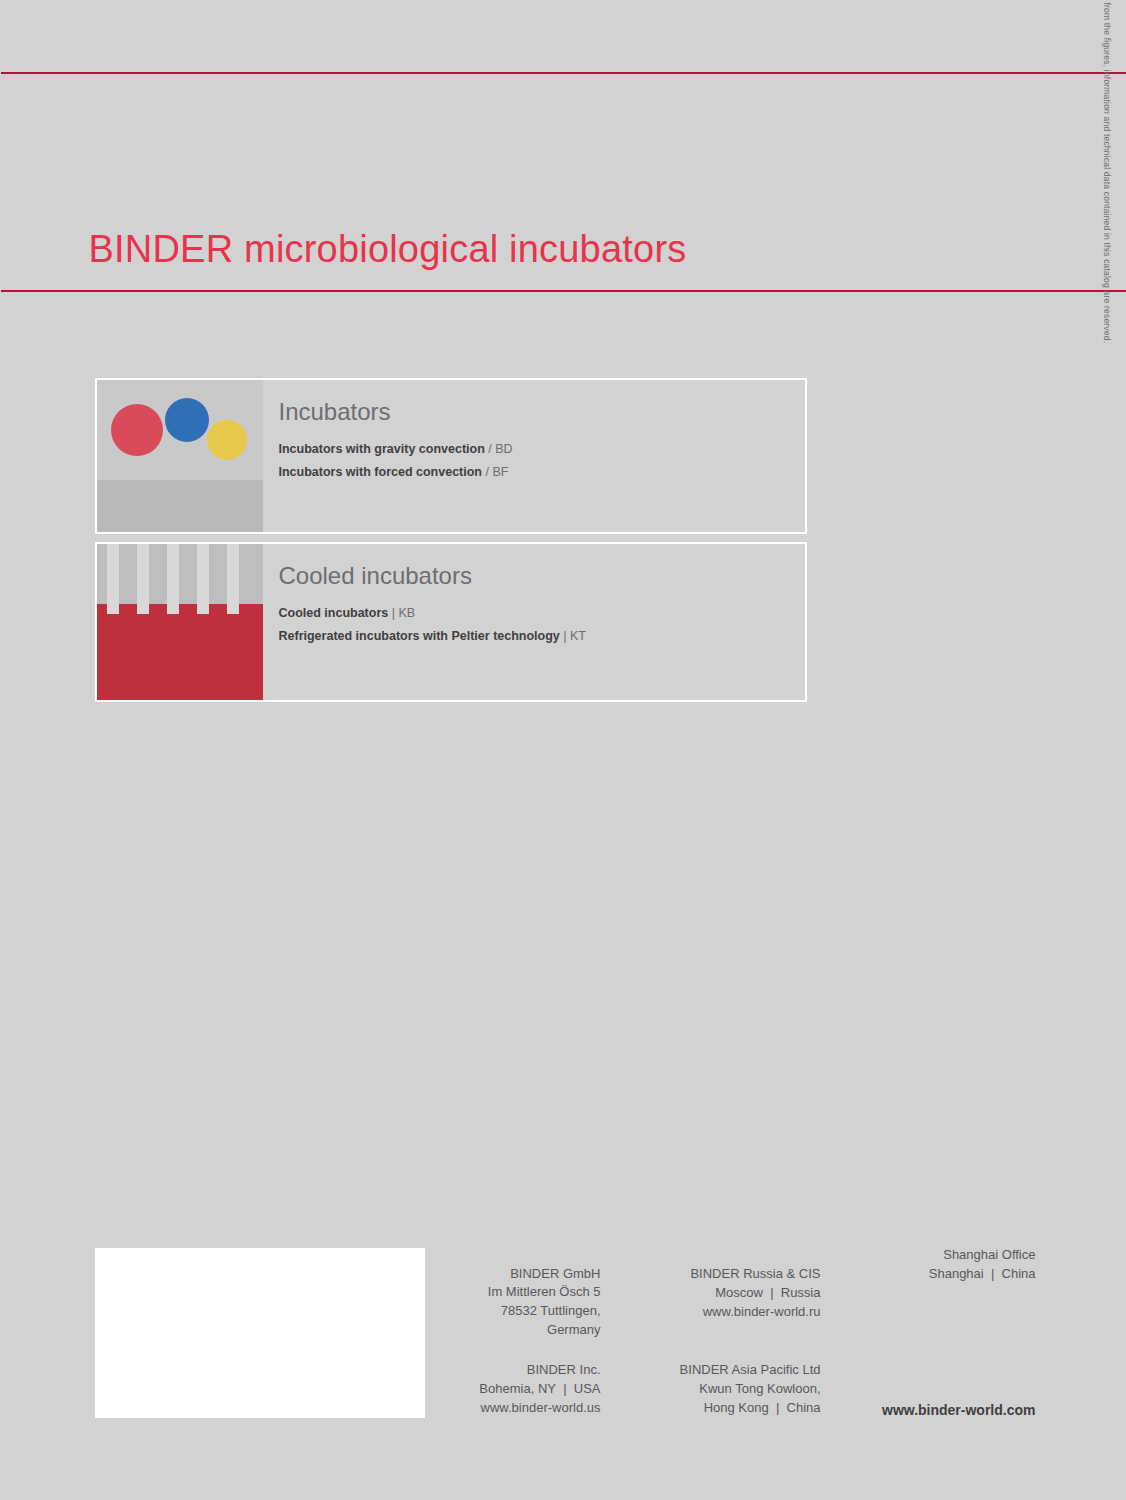BINDER microbiological incubators
Incubators
Incubators with gravity convection / BD
Incubators with forced convection / BF
Cooled incubators
Cooled incubators | KB
Refrigerated incubators with Peltier technology | KT
V 01_2013 / 7002-0142; Deviations from the figures, information and technical data contained in this catalog are reserved.
BINDER GmbH
Im Mittleren Ösch 5
78532 Tuttlingen,
Germany
BINDER Russia & CIS
Moscow | Russia
www.binder-world.ru
Shanghai Office
Shanghai | China
BINDER Inc.
Bohemia, NY | USA
www.binder-world.us
BINDER Asia Pacific Ltd
Kwun Tong Kowloon,
Hong Kong | China
www.binder-world.com